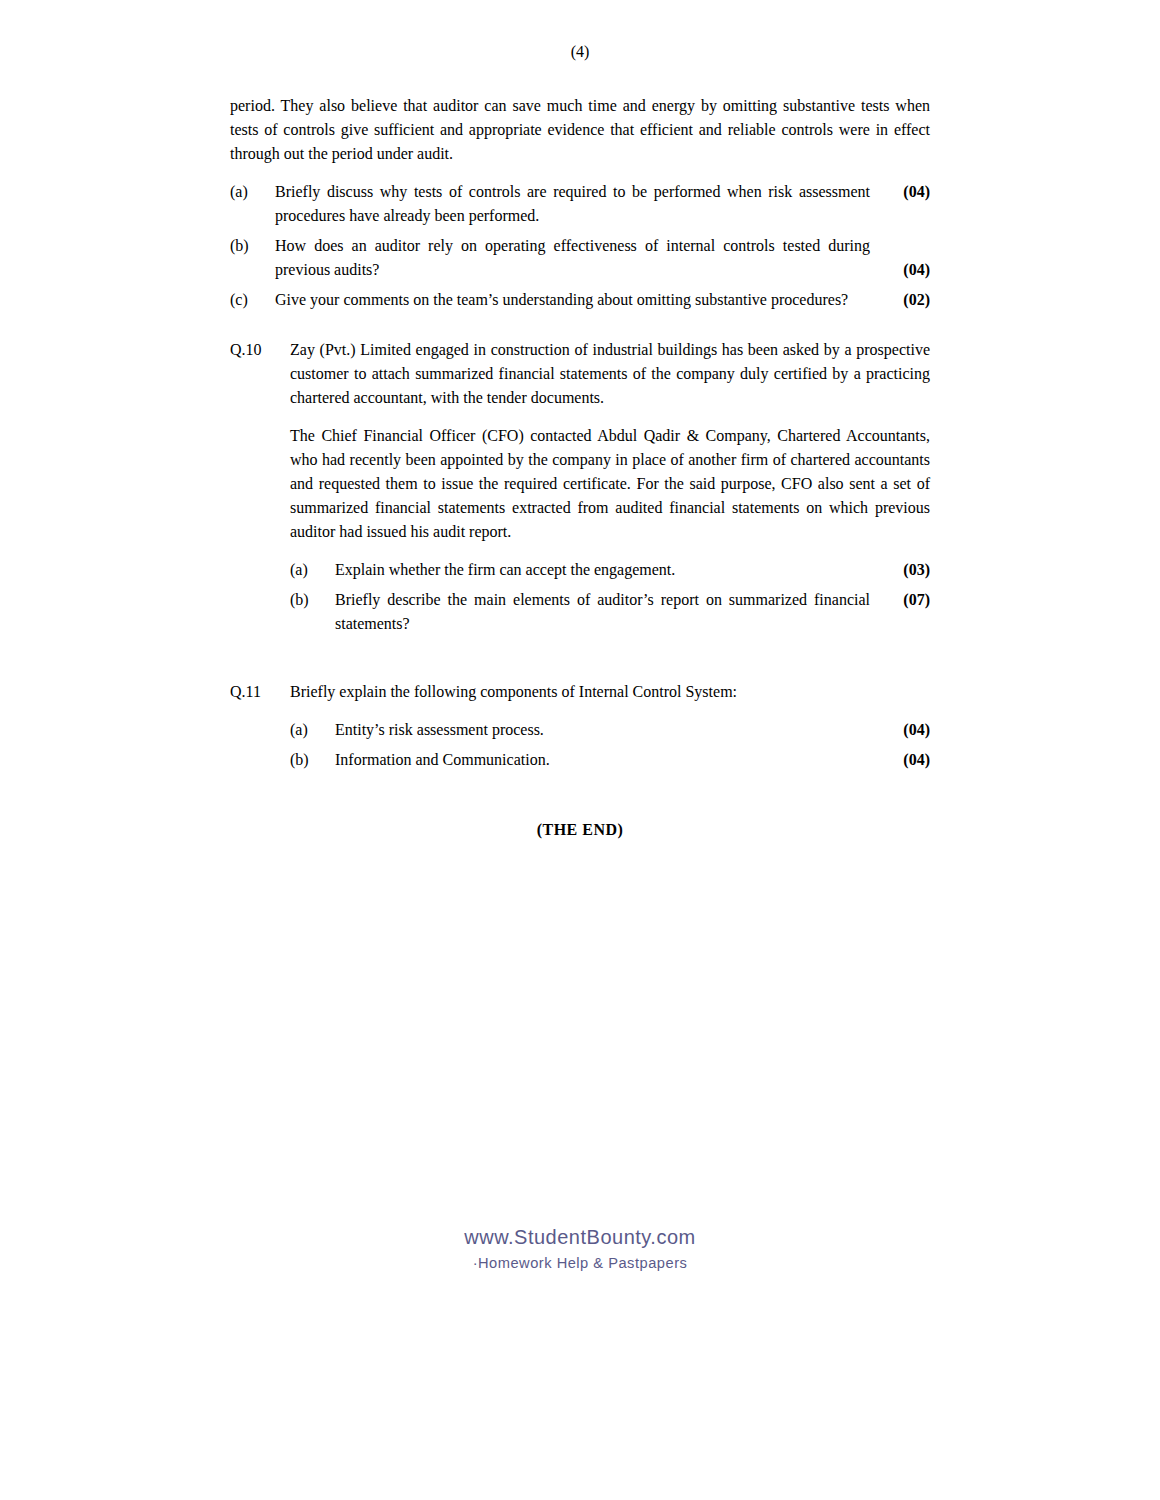(4)
period. They also believe that auditor can save much time and energy by omitting substantive tests when tests of controls give sufficient and appropriate evidence that efficient and reliable controls were in effect through out the period under audit.
(a) Briefly discuss why tests of controls are required to be performed when risk assessment procedures have already been performed. (04)
(b) How does an auditor rely on operating effectiveness of internal controls tested during previous audits? (04)
(c) Give your comments on the team’s understanding about omitting substantive procedures? (02)
Q.10
Zay (Pvt.) Limited engaged in construction of industrial buildings has been asked by a prospective customer to attach summarized financial statements of the company duly certified by a practicing chartered accountant, with the tender documents.
The Chief Financial Officer (CFO) contacted Abdul Qadir & Company, Chartered Accountants, who had recently been appointed by the company in place of another firm of chartered accountants and requested them to issue the required certificate. For the said purpose, CFO also sent a set of summarized financial statements extracted from audited financial statements on which previous auditor had issued his audit report.
(a) Explain whether the firm can accept the engagement. (03)
(b) Briefly describe the main elements of auditor’s report on summarized financial statements? (07)
Q.11
Briefly explain the following components of Internal Control System:
(a) Entity’s risk assessment process. (04)
(b) Information and Communication. (04)
(THE END)
www.StudentBounty.com
·Homework Help & Pastpapers